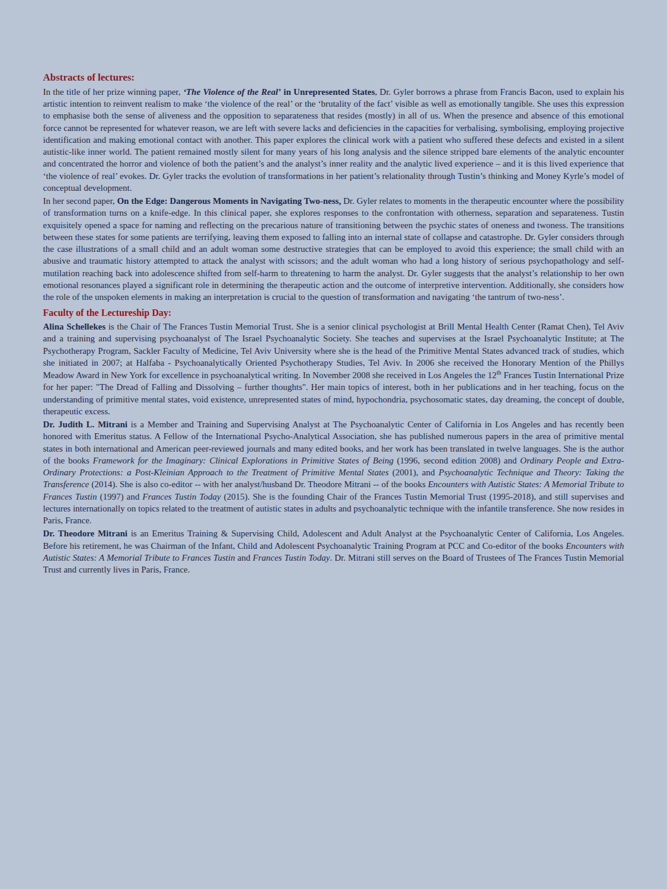Abstracts of lectures:
In the title of her prize winning paper, ‘The Violence of the Real’ in Unrepresented States, Dr. Gyler borrows a phrase from Francis Bacon, used to explain his artistic intention to reinvent realism to make ‘the violence of the real’ or the ‘brutality of the fact’ visible as well as emotionally tangible. She uses this expression to emphasise both the sense of aliveness and the opposition to separateness that resides (mostly) in all of us. When the presence and absence of this emotional force cannot be represented for whatever reason, we are left with severe lacks and deficiencies in the capacities for verbalising, symbolising, employing projective identification and making emotional contact with another. This paper explores the clinical work with a patient who suffered these defects and existed in a silent autistic-like inner world. The patient remained mostly silent for many years of his long analysis and the silence stripped bare elements of the analytic encounter and concentrated the horror and violence of both the patient’s and the analyst’s inner reality and the analytic lived experience – and it is this lived experience that ‘the violence of real’ evokes. Dr. Gyler tracks the evolution of transformations in her patient’s relationality through Tustin’s thinking and Money Kyrle’s model of conceptual development.
In her second paper, On the Edge: Dangerous Moments in Navigating Two-ness, Dr. Gyler relates to moments in the therapeutic encounter where the possibility of transformation turns on a knife-edge. In this clinical paper, she explores responses to the confrontation with otherness, separation and separateness. Tustin exquisitely opened a space for naming and reflecting on the precarious nature of transitioning between the psychic states of oneness and twoness. The transitions between these states for some patients are terrifying, leaving them exposed to falling into an internal state of collapse and catastrophe. Dr. Gyler considers through the case illustrations of a small child and an adult woman some destructive strategies that can be employed to avoid this experience; the small child with an abusive and traumatic history attempted to attack the analyst with scissors; and the adult woman who had a long history of serious psychopathology and self-mutilation reaching back into adolescence shifted from self-harm to threatening to harm the analyst. Dr. Gyler suggests that the analyst’s relationship to her own emotional resonances played a significant role in determining the therapeutic action and the outcome of interpretive intervention. Additionally, she considers how the role of the unspoken elements in making an interpretation is crucial to the question of transformation and navigating ‘the tantrum of two-ness’.
Faculty of the Lectureship Day:
Alina Schellekes is the Chair of The Frances Tustin Memorial Trust. She is a senior clinical psychologist at Brill Mental Health Center (Ramat Chen), Tel Aviv and a training and supervising psychoanalyst of The Israel Psychoanalytic Society. She teaches and supervises at the Israel Psychoanalytic Institute; at The Psychotherapy Program, Sackler Faculty of Medicine, Tel Aviv University where she is the head of the Primitive Mental States advanced track of studies, which she initiated in 2007; at Halfaba - Psychoanalytically Oriented Psychotherapy Studies, Tel Aviv. In 2006 she received the Honorary Mention of the Phillys Meadow Award in New York for excellence in psychoanalytical writing. In November 2008 she received in Los Angeles the 12th Frances Tustin International Prize for her paper: "The Dread of Falling and Dissolving – further thoughts". Her main topics of interest, both in her publications and in her teaching, focus on the understanding of primitive mental states, void existence, unrepresented states of mind, hypochondria, psychosomatic states, day dreaming, the concept of double, therapeutic excess.
Dr. Judith L. Mitrani is a Member and Training and Supervising Analyst at The Psychoanalytic Center of California in Los Angeles and has recently been honored with Emeritus status. A Fellow of the International Psycho-Analytical Association, she has published numerous papers in the area of primitive mental states in both international and American peer-reviewed journals and many edited books, and her work has been translated in twelve languages. She is the author of the books Framework for the Imaginary: Clinical Explorations in Primitive States of Being (1996, second edition 2008) and Ordinary People and Extra-Ordinary Protections: a Post-Kleinian Approach to the Treatment of Primitive Mental States (2001), and Psychoanalytic Technique and Theory: Taking the Transference (2014). She is also co-editor -- with her analyst/husband Dr. Theodore Mitrani -- of the books Encounters with Autistic States: A Memorial Tribute to Frances Tustin (1997) and Frances Tustin Today (2015). She is the founding Chair of the Frances Tustin Memorial Trust (1995-2018), and still supervises and lectures internationally on topics related to the treatment of autistic states in adults and psychoanalytic technique with the infantile transference. She now resides in Paris, France.
Dr. Theodore Mitrani is an Emeritus Training & Supervising Child, Adolescent and Adult Analyst at the Psychoanalytic Center of California, Los Angeles. Before his retirement, he was Chairman of the Infant, Child and Adolescent Psychoanalytic Training Program at PCC and Co-editor of the books Encounters with Autistic States: A Memorial Tribute to Frances Tustin and Frances Tustin Today. Dr. Mitrani still serves on the Board of Trustees of The Frances Tustin Memorial Trust and currently lives in Paris, France.